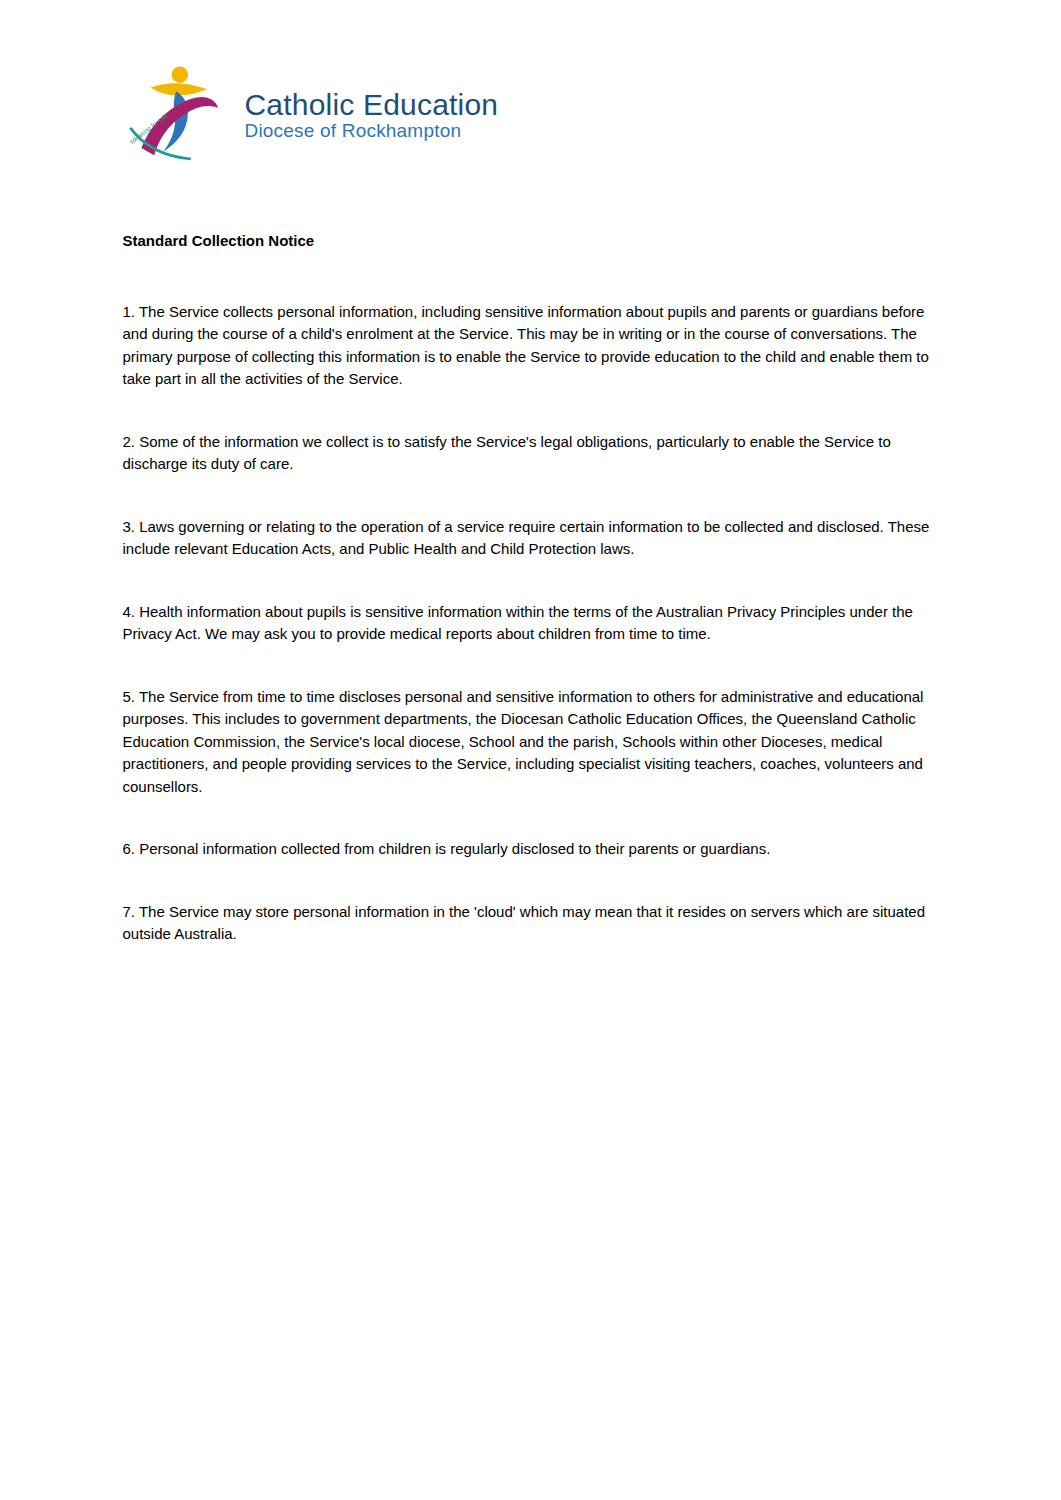Meaning for Life
Catholic Education
Diocese of Rockhampton
Standard Collection Notice
1. The Service collects personal information, including sensitive information about pupils and parents or guardians before and during the course of a child's enrolment at the Service. This may be in writing or in the course of conversations. The primary purpose of collecting this information is to enable the Service to provide education to the child and enable them to take part in all the activities of the Service.
2. Some of the information we collect is to satisfy the Service's legal obligations, particularly to enable the Service to discharge its duty of care.
3. Laws governing or relating to the operation of a service require certain information to be collected and disclosed. These include relevant Education Acts, and Public Health and Child Protection laws.
4. Health information about pupils is sensitive information within the terms of the Australian Privacy Principles under the Privacy Act. We may ask you to provide medical reports about children from time to time.
5. The Service from time to time discloses personal and sensitive information to others for administrative and educational purposes. This includes to government departments, the Diocesan Catholic Education Offices, the Queensland Catholic Education Commission, the Service's local diocese, School and the parish, Schools within other Dioceses, medical practitioners, and people providing services to the Service, including specialist visiting teachers, coaches, volunteers and counsellors.
6. Personal information collected from children is regularly disclosed to their parents or guardians.
7. The Service may store personal information in the 'cloud' which may mean that it resides on servers which are situated outside Australia.